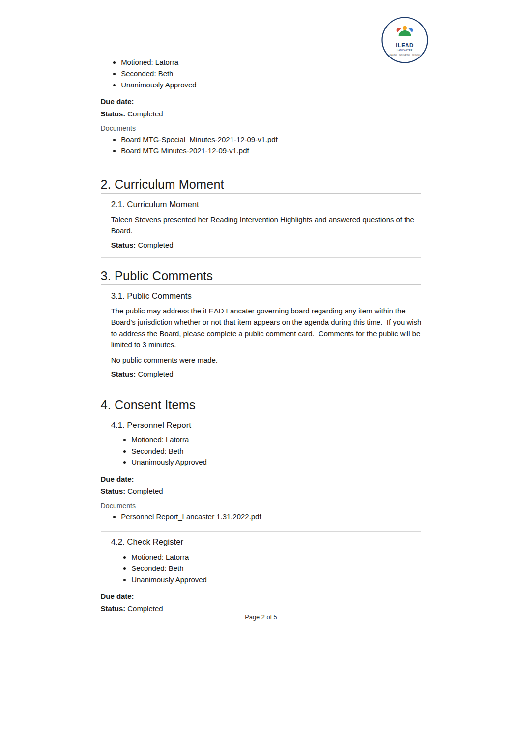iLEAD LANCASTER LEADING · INNOVATING · SERVING
Motioned: Latorra
Seconded: Beth
Unanimously Approved
Due date:
Status: Completed
Documents
Board MTG-Special_Minutes-2021-12-09-v1.pdf
Board MTG Minutes-2021-12-09-v1.pdf
2. Curriculum Moment
2.1. Curriculum Moment
Taleen Stevens presented her Reading Intervention Highlights and answered questions of the Board.
Status: Completed
3. Public Comments
3.1. Public Comments
The public may address the iLEAD Lancater governing board regarding any item within the Board's jurisdiction whether or not that item appears on the agenda during this time. If you wish to address the Board, please complete a public comment card. Comments for the public will be limited to 3 minutes.
No public comments were made.
Status: Completed
4. Consent Items
4.1. Personnel Report
Motioned: Latorra
Seconded: Beth
Unanimously Approved
Due date:
Status: Completed
Documents
Personnel Report_Lancaster 1.31.2022.pdf
4.2. Check Register
Motioned: Latorra
Seconded: Beth
Unanimously Approved
Due date:
Status: Completed
Page 2 of 5